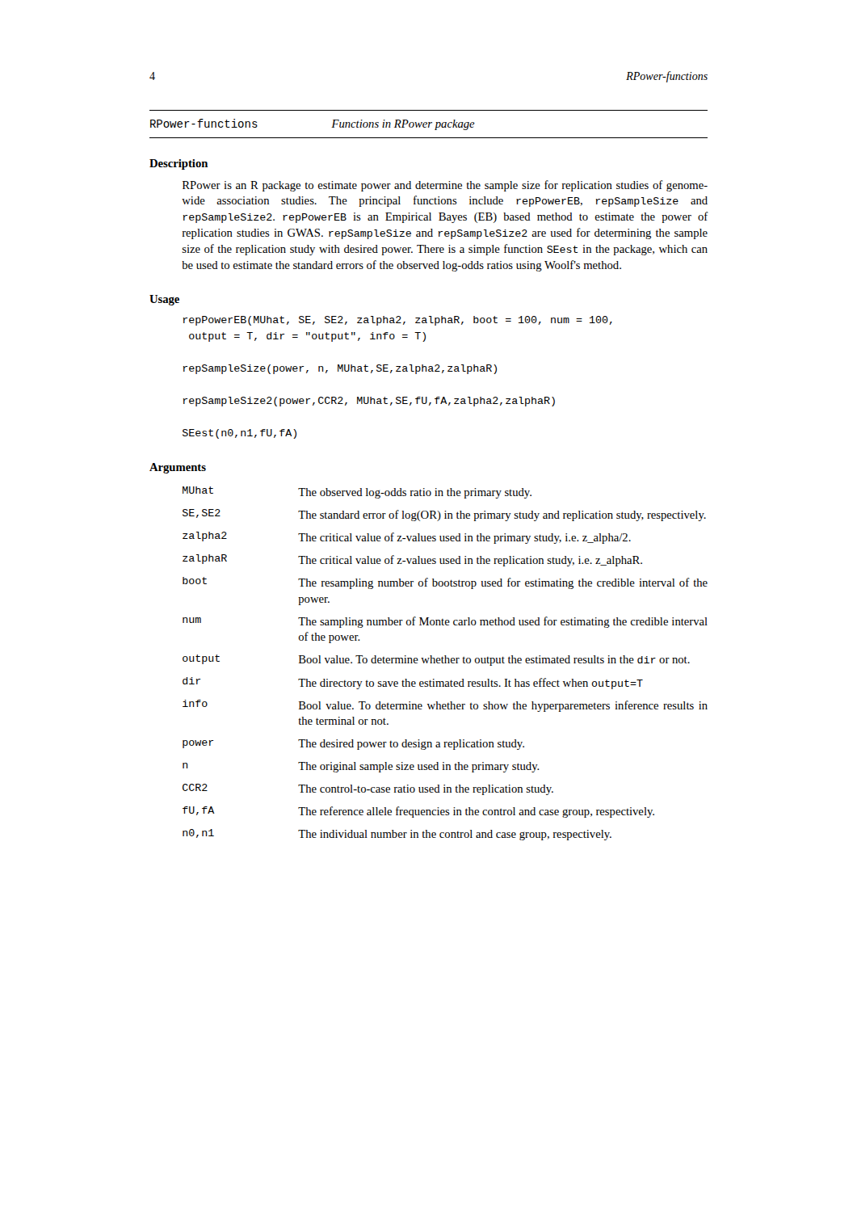4 RPower-functions
RPower-functions Functions in RPower package
Description
RPower is an R package to estimate power and determine the sample size for replication studies of genome-wide association studies. The principal functions include repPowerEB, repSampleSize and repSampleSize2. repPowerEB is an Empirical Bayes (EB) based method to estimate the power of replication studies in GWAS. repSampleSize and repSampleSize2 are used for determining the sample size of the replication study with desired power. There is a simple function SEest in the package, which can be used to estimate the standard errors of the observed log-odds ratios using Woolf's method.
Usage
repPowerEB(MUhat, SE, SE2, zalpha2, zalphaR, boot = 100, num = 100,
 output = T, dir = "output", info = T)

repSampleSize(power, n, MUhat,SE,zalpha2,zalphaR)

repSampleSize2(power,CCR2, MUhat,SE,fU,fA,zalpha2,zalphaR)

SEest(n0,n1,fU,fA)
Arguments
| MUhat | The observed log-odds ratio in the primary study. |
| SE,SE2 | The standard error of log(OR) in the primary study and replication study, respectively. |
| zalpha2 | The critical value of z-values used in the primary study, i.e. z_alpha/2. |
| zalphaR | The critical value of z-values used in the replication study, i.e. z_alphaR. |
| boot | The resampling number of bootstrop used for estimating the credible interval of the power. |
| num | The sampling number of Monte carlo method used for estimating the credible interval of the power. |
| output | Bool value. To determine whether to output the estimated results in the dir or not. |
| dir | The directory to save the estimated results. It has effect when output=T |
| info | Bool value. To determine whether to show the hyperparemeters inference results in the terminal or not. |
| power | The desired power to design a replication study. |
| n | The original sample size used in the primary study. |
| CCR2 | The control-to-case ratio used in the replication study. |
| fU,fA | The reference allele frequencies in the control and case group, respectively. |
| n0,n1 | The individual number in the control and case group, respectively. |